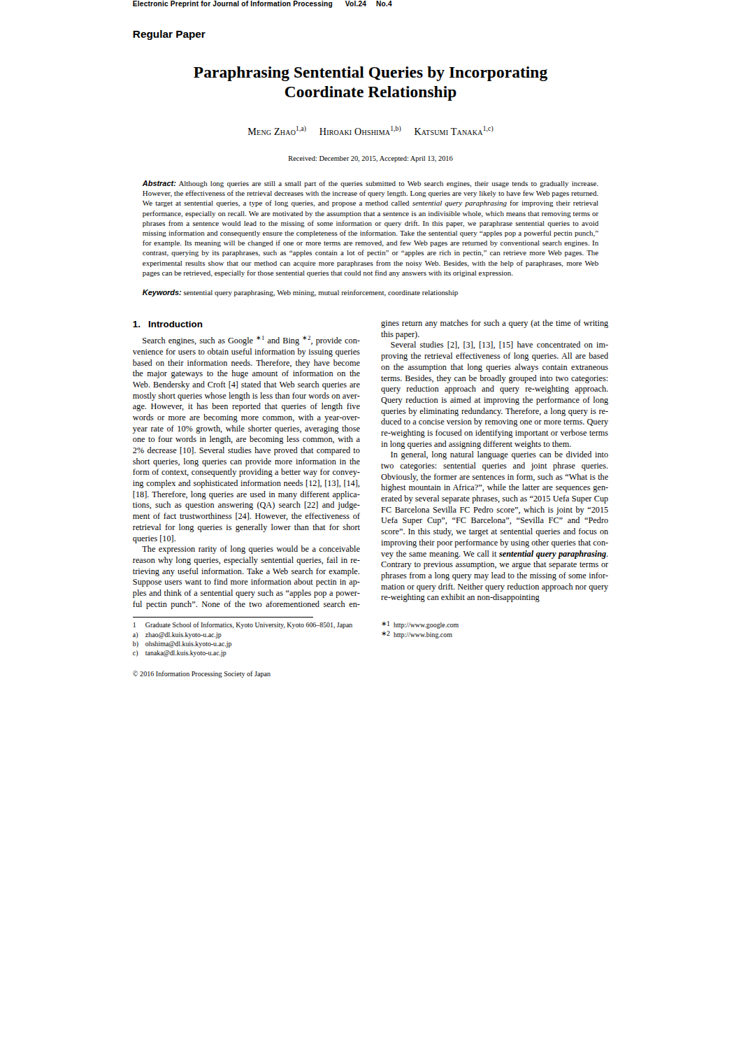Electronic Preprint for Journal of Information ProcessingVol.24 No.4
Regular Paper
Paraphrasing Sentential Queries by Incorporating
Coordinate Relationship
Meng Zhao1,a) Hiroaki Ohshima1,b) Katsumi Tanaka1,c)
Received: December 20, 2015, Accepted: April 13, 2016
Abstract: Although long queries are still a small part of the queries submitted to Web search engines, their usage tends to gradually increase. However, the effectiveness of the retrieval decreases with the increase of query length. Long queries are very likely to have few Web pages returned. We target at sentential queries, a type of long queries, and propose a method called sentential query paraphrasing for improving their retrieval performance, especially on recall. We are motivated by the assumption that a sentence is an indivisible whole, which means that removing terms or phrases from a sentence would lead to the missing of some information or query drift. In this paper, we paraphrase sentential queries to avoid missing information and consequently ensure the completeness of the information. Take the sentential query “apples pop a powerful pectin punch,” for example. Its meaning will be changed if one or more terms are removed, and few Web pages are returned by conventional search engines. In contrast, querying by its paraphrases, such as “apples contain a lot of pectin” or “apples are rich in pectin,” can retrieve more Web pages. The experimental results show that our method can acquire more paraphrases from the noisy Web. Besides, with the help of paraphrases, more Web pages can be retrieved, especially for those sentential queries that could not find any answers with its original expression.
Keywords: sentential query paraphrasing, Web mining, mutual reinforcement, coordinate relationship
1. Introduction
Search engines, such as Google ∗1 and Bing ∗2, provide convenience for users to obtain useful information by issuing queries based on their information needs. Therefore, they have become the major gateways to the huge amount of information on the Web. Bendersky and Croft [4] stated that Web search queries are mostly short queries whose length is less than four words on average. However, it has been reported that queries of length five words or more are becoming more common, with a year-over-year rate of 10% growth, while shorter queries, averaging those one to four words in length, are becoming less common, with a 2% decrease [10]. Several studies have proved that compared to short queries, long queries can provide more information in the form of context, consequently providing a better way for conveying complex and sophisticated information needs [12], [13], [14], [18]. Therefore, long queries are used in many different applications, such as question answering (QA) search [22] and judgement of fact trustworthiness [24]. However, the effectiveness of retrieval for long queries is generally lower than that for short queries [10].
The expression rarity of long queries would be a conceivable reason why long queries, especially sentential queries, fail in retrieving any useful information. Take a Web search for example. Suppose users want to find more information about pectin in apples and think of a sentential query such as “apples pop a powerful pectin punch”. None of the two aforementioned search engines return any matches for such a query (at the time of writing this paper).
Several studies [2], [3], [13], [15] have concentrated on improving the retrieval effectiveness of long queries. All are based on the assumption that long queries always contain extraneous terms. Besides, they can be broadly grouped into two categories: query reduction approach and query re-weighting approach. Query reduction is aimed at improving the performance of long queries by eliminating redundancy. Therefore, a long query is reduced to a concise version by removing one or more terms. Query re-weighting is focused on identifying important or verbose terms in long queries and assigning different weights to them.
In general, long natural language queries can be divided into two categories: sentential queries and joint phrase queries. Obviously, the former are sentences in form, such as “What is the highest mountain in Africa?”, while the latter are sequences generated by several separate phrases, such as “2015 Uefa Super Cup FC Barcelona Sevilla FC Pedro score”, which is joint by “2015 Uefa Super Cup”, “FC Barcelona”, “Sevilla FC” and “Pedro score”. In this study, we target at sentential queries and focus on improving their poor performance by using other queries that convey the same meaning. We call it sentential query paraphrasing. Contrary to previous assumption, we argue that separate terms or phrases from a long query may lead to the missing of some information or query drift. Neither query reduction approach nor query re-weighting can exhibit an non-disappointing
1
Graduate School of Informatics, Kyoto University, Kyoto 606–8501, Japan
a)
zhao@dl.kuis.kyoto-u.ac.jp
b)
ohshima@dl.kuis.kyoto-u.ac.jp
c)
tanaka@dl.kuis.kyoto-u.ac.jp
∗1
http://www.google.com
∗2
http://www.bing.com
© 2016 Information Processing Society of Japan